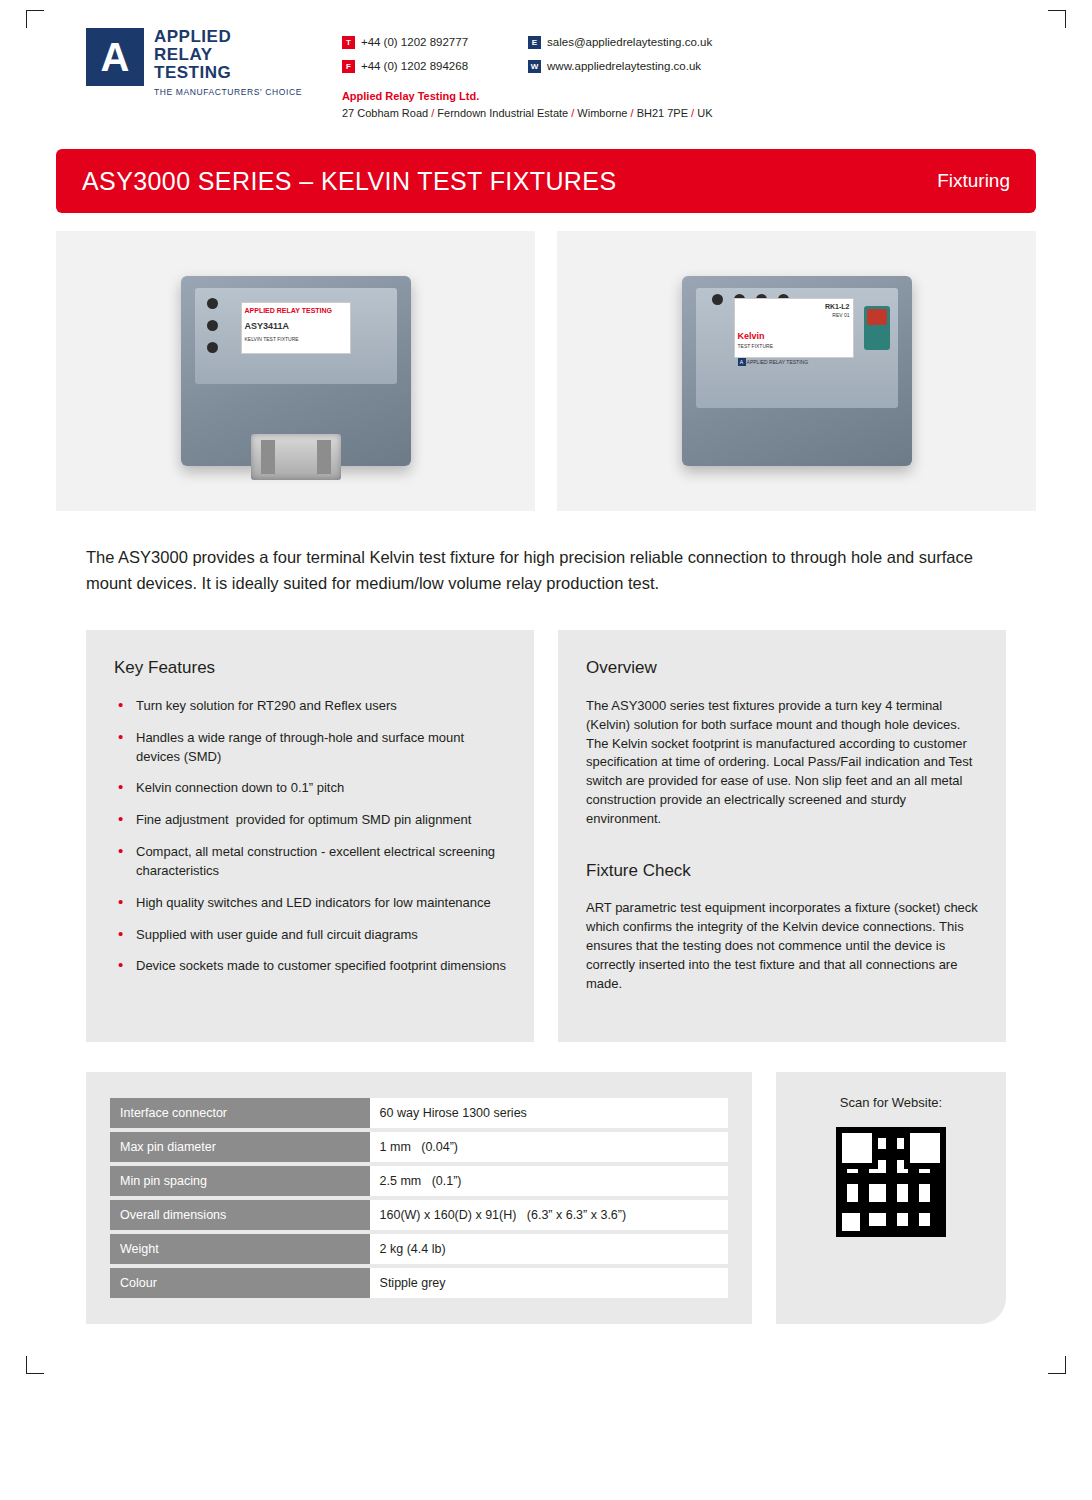A
Applied
Relay
Testing THE MANUFACTURERS' CHOICE
T+44 (0) 1202 892777
F+44 (0) 1202 894268
Esales@appliedrelaytesting.co.uk
Wwww.appliedrelaytesting.co.uk
Applied Relay Testing Ltd.
27 Cobham Road / Ferndown Industrial Estate / Wimborne / BH21 7PE / UK
ASY3000 SERIES – KELVIN TEST FIXTURES
Fixturing
APPLIED RELAY TESTING
ASY3411A
KELVIN TEST FIXTURE
RK1-L2
REV 01
Kelvin
TEST FIXTURE
A APPLIED RELAY TESTING
The ASY3000 provides a four terminal Kelvin test fixture for high precision reliable connection to through hole and surface mount devices. It is ideally suited for medium/low volume relay production test.
Key Features
Turn key solution for RT290 and Reflex users
Handles a wide range of through-hole and surface mount devices (SMD)
Kelvin connection down to 0.1” pitch
Fine adjustment provided for optimum SMD pin alignment
Compact, all metal construction - excellent electrical screening characteristics
High quality switches and LED indicators for low maintenance
Supplied with user guide and full circuit diagrams
Device sockets made to customer specified footprint dimensions
Overview
The ASY3000 series test fixtures provide a turn key 4 terminal (Kelvin) solution for both surface mount and though hole devices. The Kelvin socket footprint is manufactured according to customer specification at time of ordering. Local Pass/Fail indication and Test switch are provided for ease of use. Non slip feet and an all metal construction provide an electrically screened and sturdy environment.
Fixture Check
ART parametric test equipment incorporates a fixture (socket) check which confirms the integrity of the Kelvin device connections. This ensures that the testing does not commence until the device is correctly inserted into the test fixture and that all connections are made.
| Interface connector | 60 way Hirose 1300 series |
| Max pin diameter | 1 mm (0.04”) |
| Min pin spacing | 2.5 mm (0.1”) |
| Overall dimensions | 160(W) x 160(D) x 91(H) (6.3” x 6.3” x 3.6”) |
| Weight | 2 kg (4.4 lb) |
| Colour | Stipple grey |
Scan for Website: